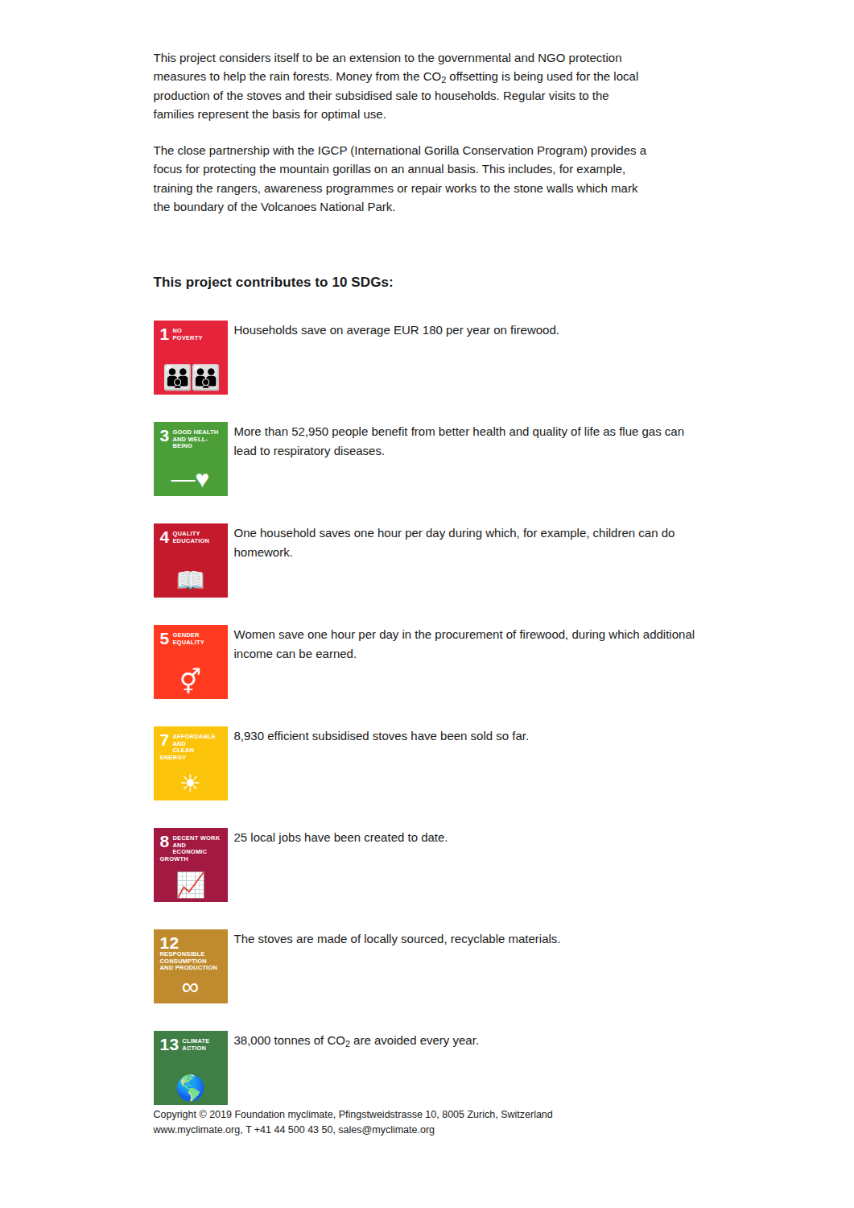This project considers itself to be an extension to the governmental and NGO protection measures to help the rain forests. Money from the CO2 offsetting is being used for the local production of the stoves and their subsidised sale to households. Regular visits to the families represent the basis for optimal use.
The close partnership with the IGCP (International Gorilla Conservation Program) provides a focus for protecting the mountain gorillas on an annual basis. This includes, for example, training the rangers, awareness programmes or repair works to the stone walls which mark the boundary of the Volcanoes National Park.
This project contributes to 10 SDGs:
| 1 No Poverty 👪👪 | Households save on average EUR 180 per year on firewood. |
| 3 Good Health and Well-Being —♥ | More than 52,950 people benefit from better health and quality of life as flue gas can lead to respiratory diseases. |
| 4 Quality Education 📖 | One household saves one hour per day during which, for example, children can do homework. |
| 5 Gender Equality ⚥ | Women save one hour per day in the procurement of firewood, during which additional income can be earned. |
| 7 Affordable and Clean Energy ☀ | 8,930 efficient subsidised stoves have been sold so far. |
| 8 Decent Work and Economic Growth 📈 | 25 local jobs have been created to date. |
| 12 Responsible Consumption and Production ∞ | The stoves are made of locally sourced, recyclable materials. |
| 13 Climate Action 🌎 | 38,000 tonnes of CO 2 are avoided every year. |
Copyright © 2019 Foundation myclimate, Pfingstweidstrasse 10, 8005 Zurich, Switzerland
www.myclimate.org, T +41 44 500 43 50, sales@myclimate.org